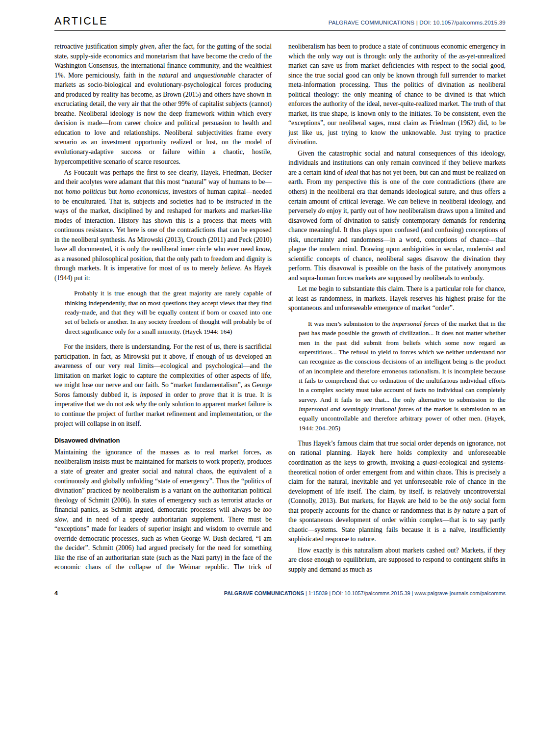ARTICLE
PALGRAVE COMMUNICATIONS | DOI: 10.1057/palcomms.2015.39
retroactive justification simply given, after the fact, for the gutting of the social state, supply-side economics and monetarism that have become the credo of the Washington Consensus, the international finance community, and the wealthiest 1%. More perniciously, faith in the natural and unquestionable character of markets as socio-biological and evolutionary-psychological forces producing and produced by reality has become, as Brown (2015) and others have shown in excruciating detail, the very air that the other 99% of capitalist subjects (cannot) breathe. Neoliberal ideology is now the deep framework within which every decision is made—from career choice and political persuasion to health and education to love and relationships. Neoliberal subjectivities frame every scenario as an investment opportunity realized or lost, on the model of evolutionary-adaptive success or failure within a chaotic, hostile, hypercompetitive scenario of scarce resources.
As Foucault was perhaps the first to see clearly, Hayek, Friedman, Becker and their acolytes were adamant that this most “natural” way of humans to be—not homo politicus but homo economicus, investors of human capital—needed to be enculturated. That is, subjects and societies had to be instructed in the ways of the market, disciplined by and reshaped for markets and market-like modes of interaction. History has shown this is a process that meets with continuous resistance. Yet here is one of the contradictions that can be exposed in the neoliberal synthesis. As Mirowski (2013), Crouch (2011) and Peck (2010) have all documented, it is only the neoliberal inner circle who ever need know, as a reasoned philosophical position, that the only path to freedom and dignity is through markets. It is imperative for most of us to merely believe. As Hayek (1944) put it:
Probably it is true enough that the great majority are rarely capable of thinking independently, that on most questions they accept views that they find ready-made, and that they will be equally content if born or coaxed into one set of beliefs or another. In any society freedom of thought will probably be of direct significance only for a small minority. (Hayek 1944: 164)
For the insiders, there is understanding. For the rest of us, there is sacrificial participation. In fact, as Mirowski put it above, if enough of us developed an awareness of our very real limits—ecological and psychological—and the limitation on market logic to capture the complexities of other aspects of life, we might lose our nerve and our faith. So “market fundamentalism”, as George Soros famously dubbed it, is imposed in order to prove that it is true. It is imperative that we do not ask why the only solution to apparent market failure is to continue the project of further market refinement and implementation, or the project will collapse in on itself.
Disavowed divination
Maintaining the ignorance of the masses as to real market forces, as neoliberalism insists must be maintained for markets to work properly, produces a state of greater and greater social and natural chaos, the equivalent of a continuously and globally unfolding “state of emergency”. Thus the “politics of divination” practiced by neoliberalism is a variant on the authoritarian political theology of Schmitt (2006). In states of emergency such as terrorist attacks or financial panics, as Schmitt argued, democratic processes will always be too slow, and in need of a speedy authoritarian supplement. There must be “exceptions” made for leaders of superior insight and wisdom to overrule and override democratic processes, such as when George W. Bush declared, “I am the decider”. Schmitt (2006) had argued precisely for the need for something like the rise of an authoritarian state (such as the Nazi party) in the face of the economic chaos of the collapse of the Weimar republic. The trick of neoliberalism has been to produce a state of continuous economic emergency in which the only way out is through: only the authority of the as-yet-unrealized market can save us from market deficiencies with respect to the social good, since the true social good can only be known through full surrender to market meta-information processing. Thus the politics of divination as neoliberal political theology: the only meaning of chance to be divined is that which enforces the authority of the ideal, never-quite-realized market. The truth of that market, its true shape, is known only to the initiates. To be consistent, even the “exceptions”, our neoliberal sages, must claim as Friedman (1962) did, to be just like us, just trying to know the unknowable. Just trying to practice divination.
Given the catastrophic social and natural consequences of this ideology, individuals and institutions can only remain convinced if they believe markets are a certain kind of ideal that has not yet been, but can and must be realized on earth. From my perspective this is one of the core contradictions (there are others) in the neoliberal era that demands ideological suture, and thus offers a certain amount of critical leverage. We can believe in neoliberal ideology, and perversely do enjoy it, partly out of how neoliberalism draws upon a limited and disavowed form of divination to satisfy contemporary demands for rendering chance meaningful. It thus plays upon confused (and confusing) conceptions of risk, uncertainty and randomness—in a word, conceptions of chance—that plague the modern mind. Drawing upon ambiguities in secular, modernist and scientific concepts of chance, neoliberal sages disavow the divination they perform. This disavowal is possible on the basis of the putatively anonymous and supra-human forces markets are supposed by neoliberals to embody.
Let me begin to substantiate this claim. There is a particular role for chance, at least as randomness, in markets. Hayek reserves his highest praise for the spontaneous and unforeseeable emergence of market “order”.
It was men’s submission to the impersonal forces of the market that in the past has made possible the growth of civilization... It does not matter whether men in the past did submit from beliefs which some now regard as superstitious... The refusal to yield to forces which we neither understand nor can recognize as the conscious decisions of an intelligent being is the product of an incomplete and therefore erroneous rationalism. It is incomplete because it fails to comprehend that co-ordination of the multifarious individual efforts in a complex society must take account of facts no individual can completely survey. And it fails to see that... the only alternative to submission to the impersonal and seemingly irrational forces of the market is submission to an equally uncontrollable and therefore arbitrary power of other men. (Hayek, 1944: 204–205)
Thus Hayek’s famous claim that true social order depends on ignorance, not on rational planning. Hayek here holds complexity and unforeseeable coordination as the keys to growth, invoking a quasi-ecological and systems-theoretical notion of order emergent from and within chaos. This is precisely a claim for the natural, inevitable and yet unforeseeable role of chance in the development of life itself. The claim, by itself, is relatively uncontroversial (Connolly, 2013). But markets, for Hayek are held to be the only social form that properly accounts for the chance or randomness that is by nature a part of the spontaneous development of order within complex—that is to say partly chaotic—systems. State planning fails because it is a naïve, insufficiently sophisticated response to nature.
How exactly is this naturalism about markets cashed out? Markets, if they are close enough to equilibrium, are supposed to respond to contingent shifts in supply and demand as much as
4
PALGRAVE COMMUNICATIONS | 1:15039 | DOI: 10.1057/palcomms.2015.39 | www.palgrave-journals.com/palcomms